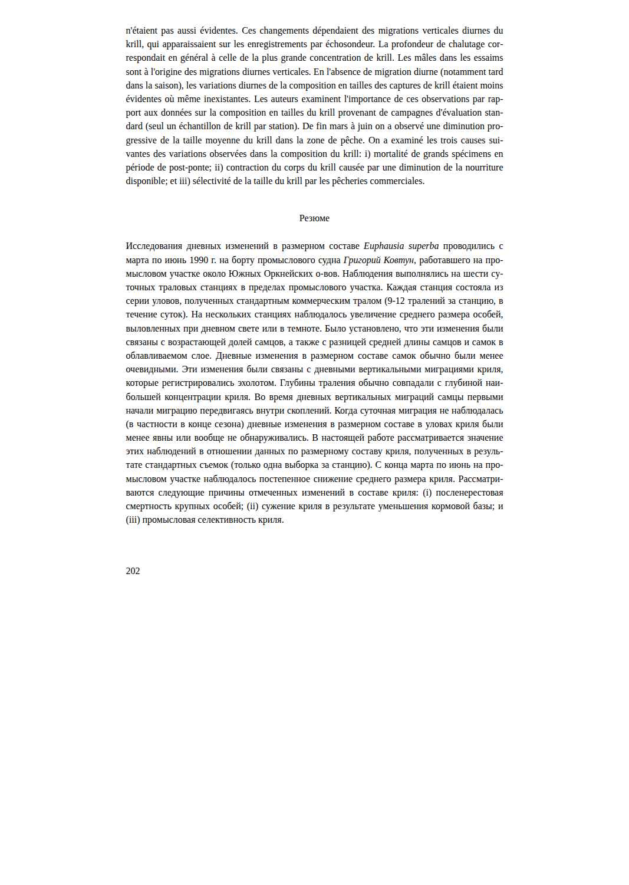n'étaient pas aussi évidentes. Ces changements dépendaient des migrations verticales diurnes du krill, qui apparaissaient sur les enregistrements par échosondeur. La profondeur de chalutage correspondait en général à celle de la plus grande concentration de krill. Les mâles dans les essaims sont à l'origine des migrations diurnes verticales. En l'absence de migration diurne (notamment tard dans la saison), les variations diurnes de la composition en tailles des captures de krill étaient moins évidentes où même inexistantes. Les auteurs examinent l'importance de ces observations par rapport aux données sur la composition en tailles du krill provenant de campagnes d'évaluation standard (seul un échantillon de krill par station). De fin mars à juin on a observé une diminution progressive de la taille moyenne du krill dans la zone de pêche. On a examiné les trois causes suivantes des variations observées dans la composition du krill: i) mortalité de grands spécimens en période de post-ponte; ii) contraction du corps du krill causée par une diminution de la nourriture disponible; et iii) sélectivité de la taille du krill par les pêcheries commerciales.
Резюме
Исследования дневных изменений в размерном составе Euphausia superba проводились с марта по июнь 1990 г. на борту промыслового судна Григорий Ковтун, работавшего на промысловом участке около Южных Оркнейских о-вов. Наблюдения выполнялись на шести суточных траловых станциях в пределах промыслового участка. Каждая станция состояла из серии уловов, полученных стандартным коммерческим тралом (9-12 тралений за станцию, в течение суток). На нескольких станциях наблюдалось увеличение среднего размера особей, выловленных при дневном свете или в темноте. Было установлено, что эти изменения были связаны с возрастающей долей самцов, а также с разницей средней длины самцов и самок в облавливаемом слое. Дневные изменения в размерном составе самок обычно были менее очевидными. Эти изменения были связаны с дневными вертикальными миграциями криля, которые регистрировались эхолотом. Глубины траления обычно совпадали с глубиной наибольшей концентрации криля. Во время дневных вертикальных миграций самцы первыми начали миграцию передвигаясь внутри скоплений. Когда суточная миграция не наблюдалась (в частности в конце сезона) дневные изменения в размерном составе в уловах криля были менее явны или вообще не обнаруживались. В настоящей работе рассматривается значение этих наблюдений в отношении данных по размерному составу криля, полученных в результате стандартных съемок (только одна выборка за станцию). С конца марта по июнь на промысловом участке наблюдалось постепенное снижение среднего размера криля. Рассматриваются следующие причины отмеченных изменений в составе криля: (i) посленерестовая смертность крупных особей; (ii) сужение криля в результате уменьшения кормовой базы; и (iii) промысловая селективность криля.
202